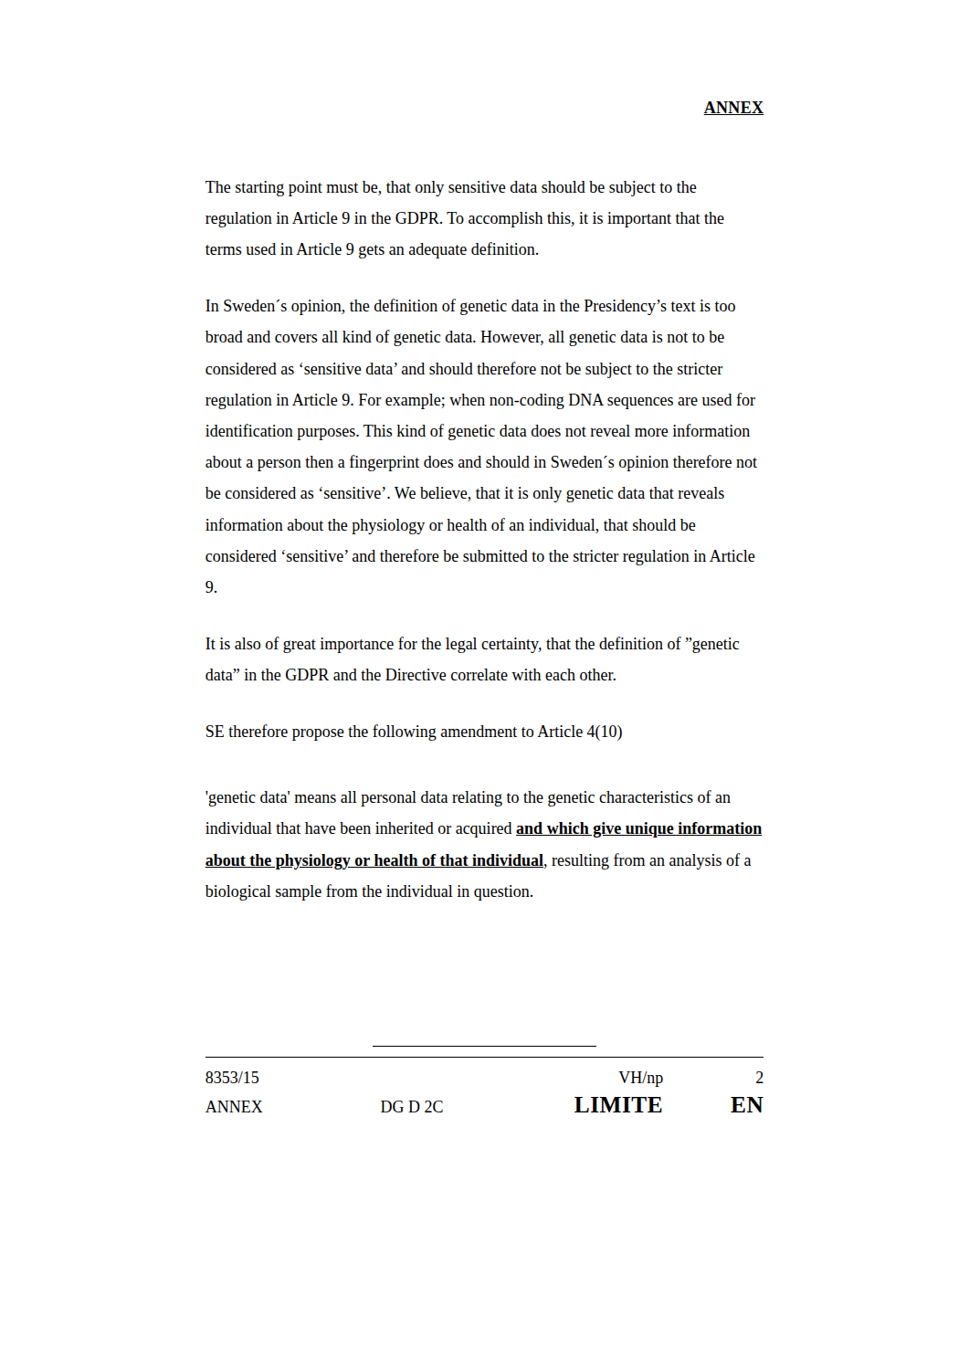ANNEX
The starting point must be, that only sensitive data should be subject to the regulation in Article 9 in the GDPR. To accomplish this, it is important that the terms used in Article 9 gets an adequate definition.
In Sweden´s opinion, the definition of genetic data in the Presidency’s text is too broad and covers all kind of genetic data. However, all genetic data is not to be considered as ‘sensitive data’ and should therefore not be subject to the stricter regulation in Article 9. For example; when non-coding DNA sequences are used for identification purposes. This kind of genetic data does not reveal more information about a person then a fingerprint does and should in Sweden´s opinion therefore not be considered as ‘sensitive’. We believe, that it is only genetic data that reveals information about the physiology or health of an individual, that should be considered ‘sensitive’ and therefore be submitted to the stricter regulation in Article 9.
It is also of great importance for the legal certainty, that the definition of ”genetic data” in the GDPR and the Directive correlate with each other.
SE therefore propose the following amendment to Article 4(10)
'genetic data' means all personal data relating to the genetic characteristics of an individual that have been inherited or acquired and which give unique information about the physiology or health of that individual, resulting from an analysis of a biological sample from the individual in question.
8353/15
VH/np
2
ANNEX
DG D 2C
LIMITE
EN